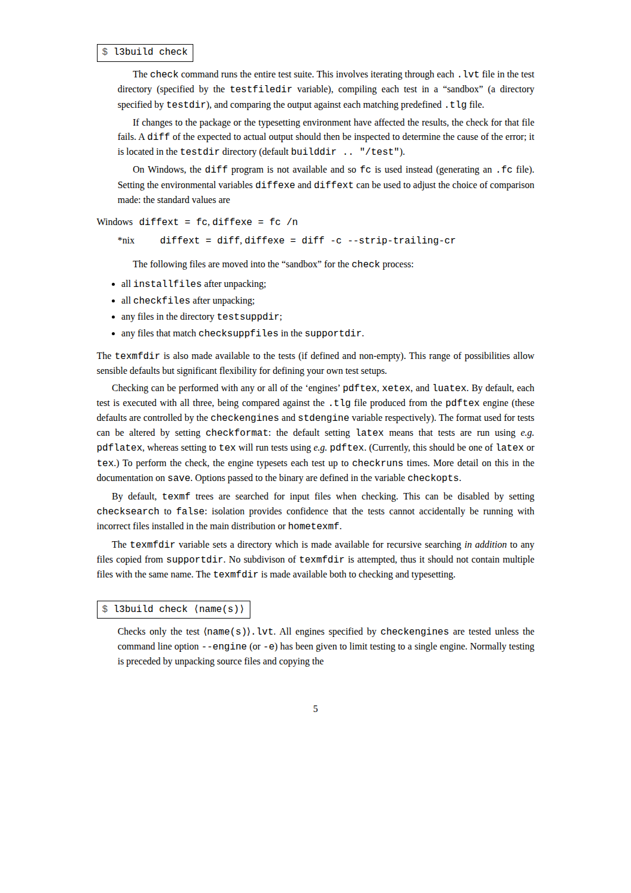$ l3build check
The check command runs the entire test suite. This involves iterating through each .lvt file in the test directory (specified by the testfiledir variable), compiling each test in a “sandbox” (a directory specified by testdir), and comparing the output against each matching predefined .tlg file.
If changes to the package or the typesetting environment have affected the results, the check for that file fails. A diff of the expected to actual output should then be inspected to determine the cause of the error; it is located in the testdir directory (default builddir .. "/test").
On Windows, the diff program is not available and so fc is used instead (generating an .fc file). Setting the environmental variables diffexe and diffext can be used to adjust the choice of comparison made: the standard values are
Windows diffext = fc, diffexe = fc /n
*nix diffext = diff, diffexe = diff -c --strip-trailing-cr
The following files are moved into the “sandbox” for the check process:
all installfiles after unpacking;
all checkfiles after unpacking;
any files in the directory testsuppdir;
any files that match checksuppfiles in the supportdir.
The texmfdir is also made available to the tests (if defined and non-empty). This range of possibilities allow sensible defaults but significant flexibility for defining your own test setups.
Checking can be performed with any or all of the ‘engines’ pdftex, xetex, and luatex. By default, each test is executed with all three, being compared against the .tlg file produced from the pdftex engine (these defaults are controlled by the checkengines and stdengine variable respectively). The format used for tests can be altered by setting checkformat: the default setting latex means that tests are run using e.g. pdflatex, whereas setting to tex will run tests using e.g. pdftex. (Currently, this should be one of latex or tex.) To perform the check, the engine typesets each test up to checkruns times. More detail on this in the documentation on save. Options passed to the binary are defined in the variable checkopts.
By default, texmf trees are searched for input files when checking. This can be disabled by setting checksearch to false: isolation provides confidence that the tests cannot accidentally be running with incorrect files installed in the main distribution or hometexmf.
The texmfdir variable sets a directory which is made available for recursive searching in addition to any files copied from supportdir. No subdivison of texmfdir is attempted, thus it should not contain multiple files with the same name. The texmfdir is made available both to checking and typesetting.
$ l3build check ⟨name(s)⟩
Checks only the test ⟨name(s)⟩.lvt. All engines specified by checkengines are tested unless the command line option --engine (or -e) has been given to limit testing to a single engine. Normally testing is preceded by unpacking source files and copying the
5